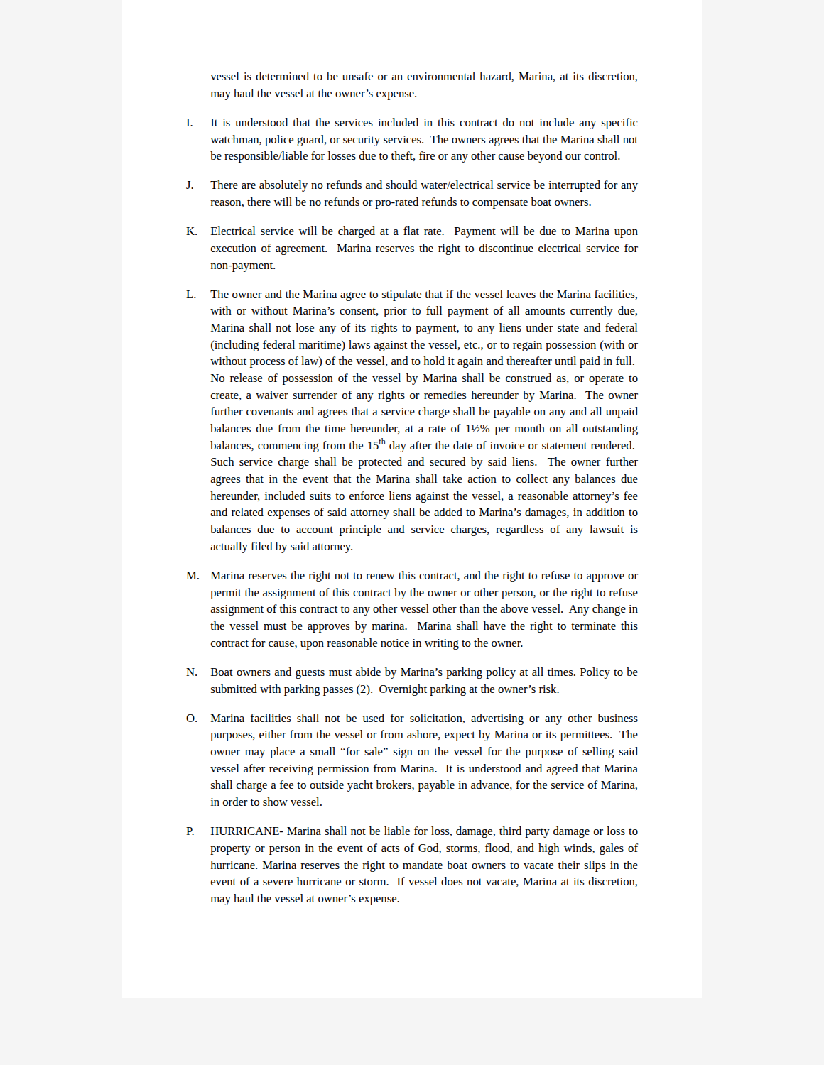vessel is determined to be unsafe or an environmental hazard, Marina, at its discretion, may haul the vessel at the owner’s expense.
I. It is understood that the services included in this contract do not include any specific watchman, police guard, or security services. The owners agrees that the Marina shall not be responsible/liable for losses due to theft, fire or any other cause beyond our control.
J. There are absolutely no refunds and should water/electrical service be interrupted for any reason, there will be no refunds or pro-rated refunds to compensate boat owners.
K. Electrical service will be charged at a flat rate. Payment will be due to Marina upon execution of agreement. Marina reserves the right to discontinue electrical service for non-payment.
L. The owner and the Marina agree to stipulate that if the vessel leaves the Marina facilities, with or without Marina’s consent, prior to full payment of all amounts currently due, Marina shall not lose any of its rights to payment, to any liens under state and federal (including federal maritime) laws against the vessel, etc., or to regain possession (with or without process of law) of the vessel, and to hold it again and thereafter until paid in full. No release of possession of the vessel by Marina shall be construed as, or operate to create, a waiver surrender of any rights or remedies hereunder by Marina. The owner further covenants and agrees that a service charge shall be payable on any and all unpaid balances due from the time hereunder, at a rate of 1½% per month on all outstanding balances, commencing from the 15th day after the date of invoice or statement rendered. Such service charge shall be protected and secured by said liens. The owner further agrees that in the event that the Marina shall take action to collect any balances due hereunder, included suits to enforce liens against the vessel, a reasonable attorney’s fee and related expenses of said attorney shall be added to Marina’s damages, in addition to balances due to account principle and service charges, regardless of any lawsuit is actually filed by said attorney.
M. Marina reserves the right not to renew this contract, and the right to refuse to approve or permit the assignment of this contract by the owner or other person, or the right to refuse assignment of this contract to any other vessel other than the above vessel. Any change in the vessel must be approves by marina. Marina shall have the right to terminate this contract for cause, upon reasonable notice in writing to the owner.
N. Boat owners and guests must abide by Marina’s parking policy at all times. Policy to be submitted with parking passes (2). Overnight parking at the owner’s risk.
O. Marina facilities shall not be used for solicitation, advertising or any other business purposes, either from the vessel or from ashore, expect by Marina or its permittees. The owner may place a small “for sale” sign on the vessel for the purpose of selling said vessel after receiving permission from Marina. It is understood and agreed that Marina shall charge a fee to outside yacht brokers, payable in advance, for the service of Marina, in order to show vessel.
P. Hurricane- Marina shall not be liable for loss, damage, third party damage or loss to property or person in the event of acts of God, storms, flood, and high winds, gales of hurricane. Marina reserves the right to mandate boat owners to vacate their slips in the event of a severe hurricane or storm. If vessel does not vacate, Marina at its discretion, may haul the vessel at owner’s expense.